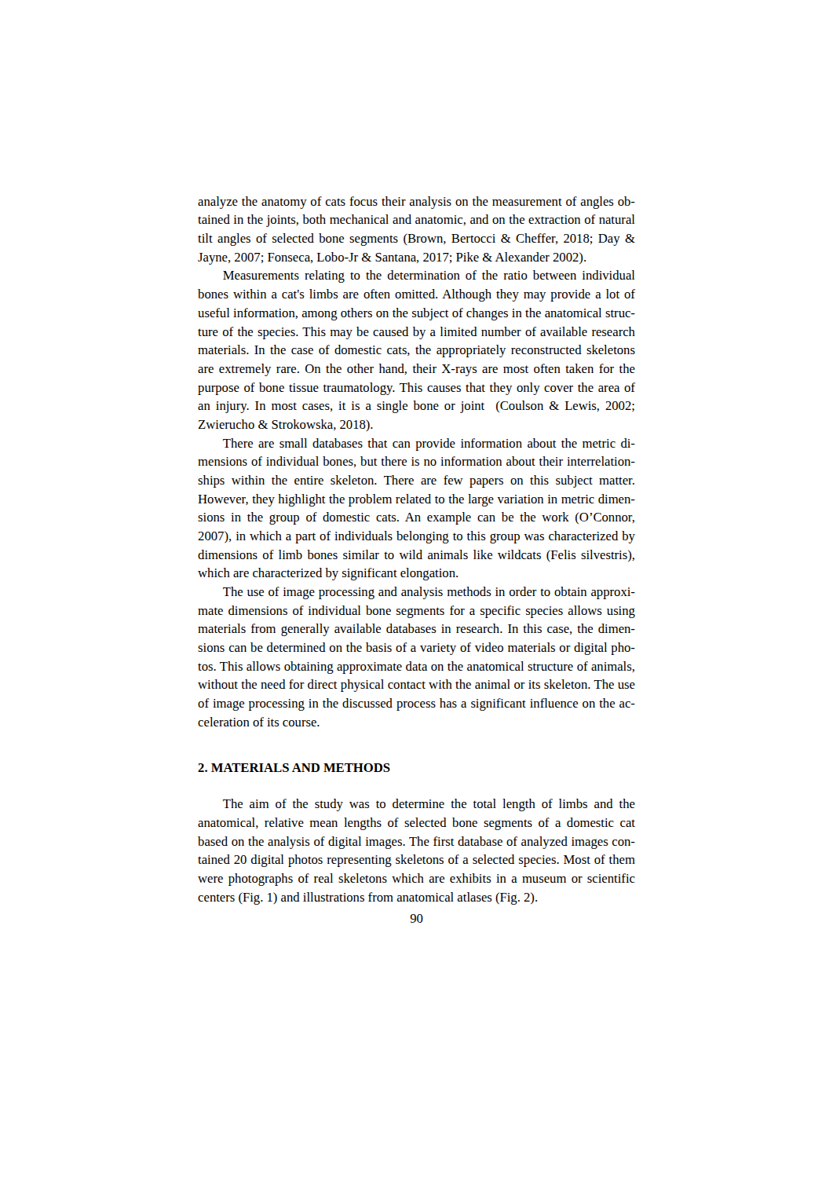analyze the anatomy of cats focus their analysis on the measurement of angles obtained in the joints, both mechanical and anatomic, and on the extraction of natural tilt angles of selected bone segments (Brown, Bertocci & Cheffer, 2018; Day & Jayne, 2007; Fonseca, Lobo-Jr & Santana, 2017; Pike & Alexander 2002).
Measurements relating to the determination of the ratio between individual bones within a cat's limbs are often omitted. Although they may provide a lot of useful information, among others on the subject of changes in the anatomical structure of the species. This may be caused by a limited number of available research materials. In the case of domestic cats, the appropriately reconstructed skeletons are extremely rare. On the other hand, their X-rays are most often taken for the purpose of bone tissue traumatology. This causes that they only cover the area of an injury. In most cases, it is a single bone or joint (Coulson & Lewis, 2002; Zwierucho & Strokowska, 2018).
There are small databases that can provide information about the metric dimensions of individual bones, but there is no information about their interrelationships within the entire skeleton. There are few papers on this subject matter. However, they highlight the problem related to the large variation in metric dimensions in the group of domestic cats. An example can be the work (O’Connor, 2007), in which a part of individuals belonging to this group was characterized by dimensions of limb bones similar to wild animals like wildcats (Felis silvestris), which are characterized by significant elongation.
The use of image processing and analysis methods in order to obtain approximate dimensions of individual bone segments for a specific species allows using materials from generally available databases in research. In this case, the dimensions can be determined on the basis of a variety of video materials or digital photos. This allows obtaining approximate data on the anatomical structure of animals, without the need for direct physical contact with the animal or its skeleton. The use of image processing in the discussed process has a significant influence on the acceleration of its course.
2. MATERIALS AND METHODS
The aim of the study was to determine the total length of limbs and the anatomical, relative mean lengths of selected bone segments of a domestic cat based on the analysis of digital images. The first database of analyzed images contained 20 digital photos representing skeletons of a selected species. Most of them were photographs of real skeletons which are exhibits in a museum or scientific centers (Fig. 1) and illustrations from anatomical atlases (Fig. 2).
90